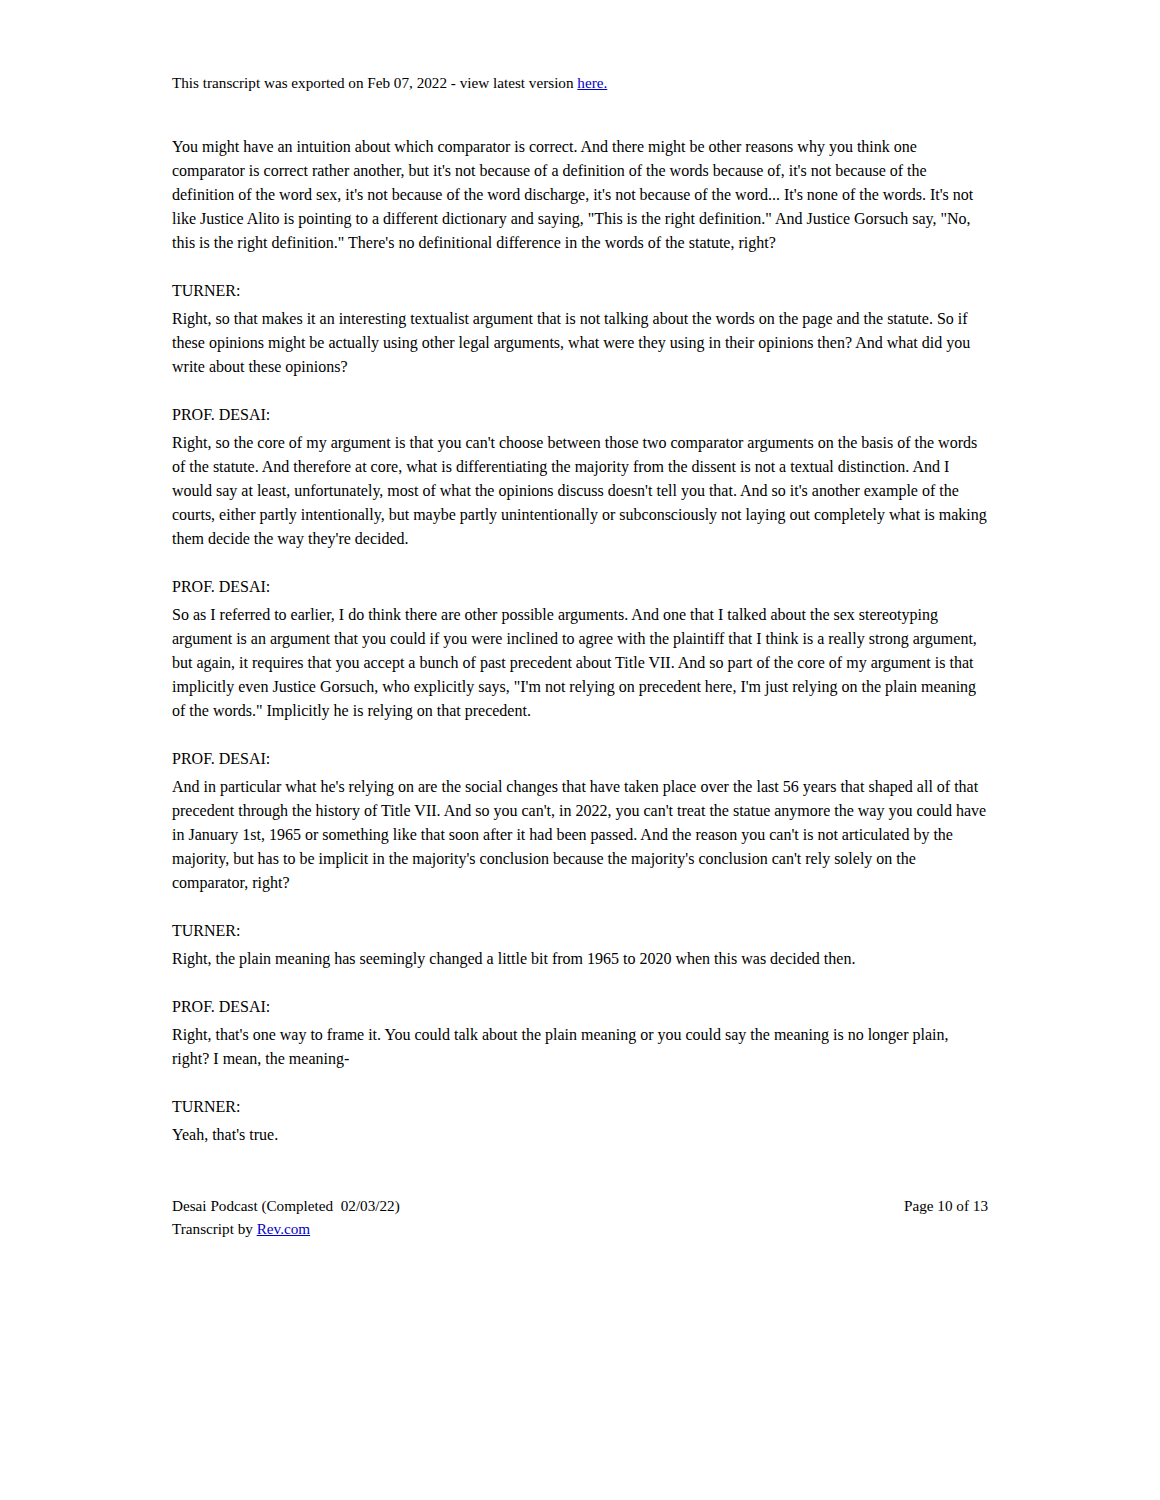This transcript was exported on Feb 07, 2022 - view latest version here.
You might have an intuition about which comparator is correct. And there might be other reasons why you think one comparator is correct rather another, but it's not because of a definition of the words because of, it's not because of the definition of the word sex, it's not because of the word discharge, it's not because of the word... It's none of the words. It's not like Justice Alito is pointing to a different dictionary and saying, "This is the right definition." And Justice Gorsuch say, "No, this is the right definition." There's no definitional difference in the words of the statute, right?
TURNER:
Right, so that makes it an interesting textualist argument that is not talking about the words on the page and the statute. So if these opinions might be actually using other legal arguments, what were they using in their opinions then? And what did you write about these opinions?
PROF. DESAI:
Right, so the core of my argument is that you can't choose between those two comparator arguments on the basis of the words of the statute. And therefore at core, what is differentiating the majority from the dissent is not a textual distinction. And I would say at least, unfortunately, most of what the opinions discuss doesn't tell you that. And so it's another example of the courts, either partly intentionally, but maybe partly unintentionally or subconsciously not laying out completely what is making them decide the way they're decided.
PROF. DESAI:
So as I referred to earlier, I do think there are other possible arguments. And one that I talked about the sex stereotyping argument is an argument that you could if you were inclined to agree with the plaintiff that I think is a really strong argument, but again, it requires that you accept a bunch of past precedent about Title VII. And so part of the core of my argument is that implicitly even Justice Gorsuch, who explicitly says, "I'm not relying on precedent here, I'm just relying on the plain meaning of the words." Implicitly he is relying on that precedent.
PROF. DESAI:
And in particular what he's relying on are the social changes that have taken place over the last 56 years that shaped all of that precedent through the history of Title VII. And so you can't, in 2022, you can't treat the statue anymore the way you could have in January 1st, 1965 or something like that soon after it had been passed. And the reason you can't is not articulated by the majority, but has to be implicit in the majority's conclusion because the majority's conclusion can't rely solely on the comparator, right?
TURNER:
Right, the plain meaning has seemingly changed a little bit from 1965 to 2020 when this was decided then.
PROF. DESAI:
Right, that's one way to frame it. You could talk about the plain meaning or you could say the meaning is no longer plain, right? I mean, the meaning-
TURNER:
Yeah, that's true.
Desai Podcast (Completed 02/03/22)
Transcript by Rev.com
Page 10 of 13